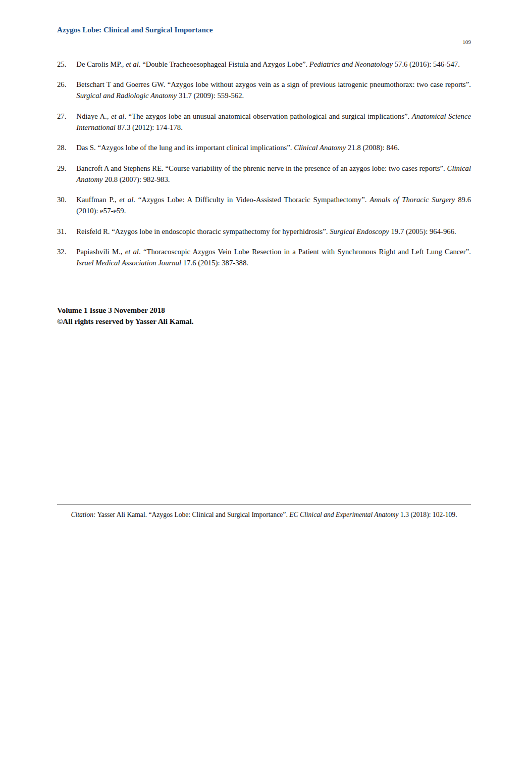Azygos Lobe: Clinical and Surgical Importance
109
25. De Carolis MP., et al. “Double Tracheoesophageal Fistula and Azygos Lobe”. Pediatrics and Neonatology 57.6 (2016): 546-547.
26. Betschart T and Goerres GW. “Azygos lobe without azygos vein as a sign of previous iatrogenic pneumothorax: two case reports”. Surgical and Radiologic Anatomy 31.7 (2009): 559-562.
27. Ndiaye A., et al. “The azygos lobe an unusual anatomical observation pathological and surgical implications”. Anatomical Science International 87.3 (2012): 174-178.
28. Das S. “Azygos lobe of the lung and its important clinical implications”. Clinical Anatomy 21.8 (2008): 846.
29. Bancroft A and Stephens RE. “Course variability of the phrenic nerve in the presence of an azygos lobe: two cases reports”. Clinical Anatomy 20.8 (2007): 982-983.
30. Kauffman P., et al. “Azygos Lobe: A Difficulty in Video-Assisted Thoracic Sympathectomy”. Annals of Thoracic Surgery 89.6 (2010): e57-e59.
31. Reisfeld R. “Azygos lobe in endoscopic thoracic sympathectomy for hyperhidrosis”. Surgical Endoscopy 19.7 (2005): 964-966.
32. Papiashvili M., et al. “Thoracoscopic Azygos Vein Lobe Resection in a Patient with Synchronous Right and Left Lung Cancer”. Israel Medical Association Journal 17.6 (2015): 387-388.
Volume 1 Issue 3 November 2018
©All rights reserved by Yasser Ali Kamal.
Citation: Yasser Ali Kamal. “Azygos Lobe: Clinical and Surgical Importance”. EC Clinical and Experimental Anatomy 1.3 (2018): 102-109.